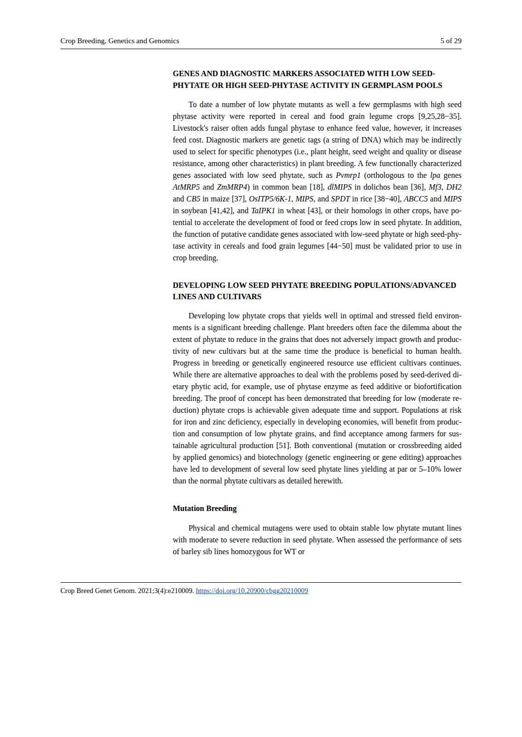Crop Breeding, Genetics and Genomics 5 of 29
Genes and Diagnostic Markers Associated with Low Seed-Phytate or High Seed-Phytase Activity in Germplasm Pools
To date a number of low phytate mutants as well a few germplasms with high seed phytase activity were reported in cereal and food grain legume crops [9,25,28−35]. Livestock's raiser often adds fungal phytase to enhance feed value, however, it increases feed cost. Diagnostic markers are genetic tags (a string of DNA) which may be indirectly used to select for specific phenotypes (i.e., plant height, seed weight and quality or disease resistance, among other characteristics) in plant breeding. A few functionally characterized genes associated with low seed phytate, such as Pvmrp1 (orthologous to the lpa genes AtMRP5 and ZmMRP4) in common bean [18], dlMIPS in dolichos bean [36], Mf3, DH2 and CB5 in maize [37], OsITP5/6K-1, MIPS, and SPDT in rice [38−40], ABCC5 and MIPS in soybean [41,42], and TaIPK1 in wheat [43], or their homologs in other crops, have potential to accelerate the development of food or feed crops low in seed phytate. In addition, the function of putative candidate genes associated with low-seed phytate or high seed-phytase activity in cereals and food grain legumes [44−50] must be validated prior to use in crop breeding.
Developing Low Seed Phytate Breeding Populations/Advanced Lines and Cultivars
Developing low phytate crops that yields well in optimal and stressed field environments is a significant breeding challenge. Plant breeders often face the dilemma about the extent of phytate to reduce in the grains that does not adversely impact growth and productivity of new cultivars but at the same time the produce is beneficial to human health. Progress in breeding or genetically engineered resource use efficient cultivars continues. While there are alternative approaches to deal with the problems posed by seed-derived dietary phytic acid, for example, use of phytase enzyme as feed additive or biofortification breeding. The proof of concept has been demonstrated that breeding for low (moderate reduction) phytate crops is achievable given adequate time and support. Populations at risk for iron and zinc deficiency, especially in developing economies, will benefit from production and consumption of low phytate grains, and find acceptance among farmers for sustainable agricultural production [51]. Both conventional (mutation or crossbreeding aided by applied genomics) and biotechnology (genetic engineering or gene editing) approaches have led to development of several low seed phytate lines yielding at par or 5–10% lower than the normal phytate cultivars as detailed herewith.
Mutation Breeding
Physical and chemical mutagens were used to obtain stable low phytate mutant lines with moderate to severe reduction in seed phytate. When assessed the performance of sets of barley sib lines homozygous for WT or
Crop Breed Genet Genom. 2021;3(4):e210009. https://doi.org/10.20900/cbgg20210009